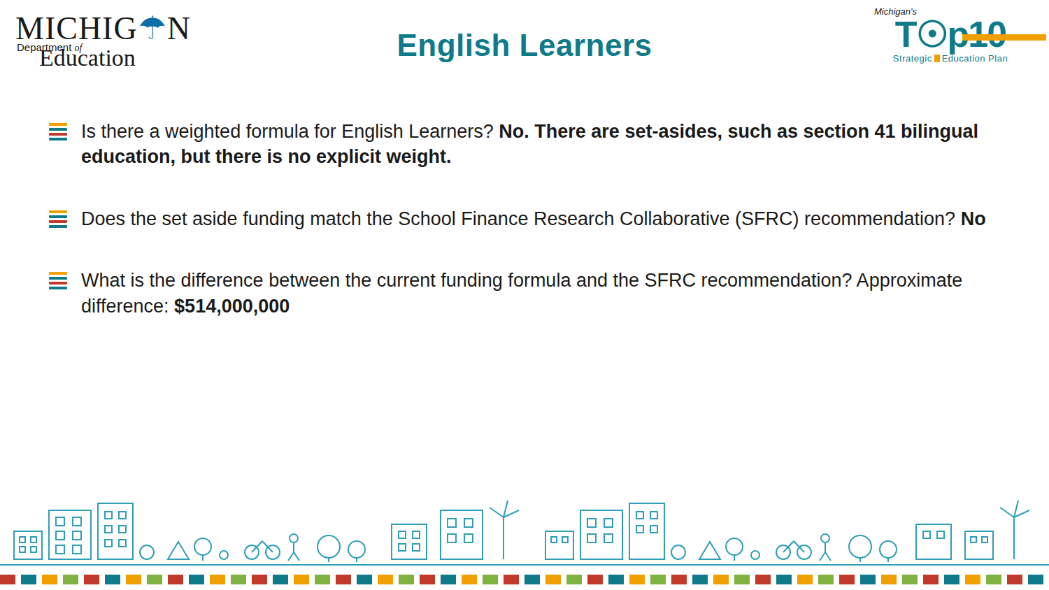MICHIG☂N
Department of
Education
English Learners
Michigan's
T☉p10
Strategic Education Plan
Is there a weighted formula for English Learners? No. There are set-asides, such as section 41 bilingual education, but there is no explicit weight.
Does the set aside funding match the School Finance Research Collaborative (SFRC) recommendation? No
What is the difference between the current funding formula and the SFRC recommendation? Approximate difference: $514,000,000